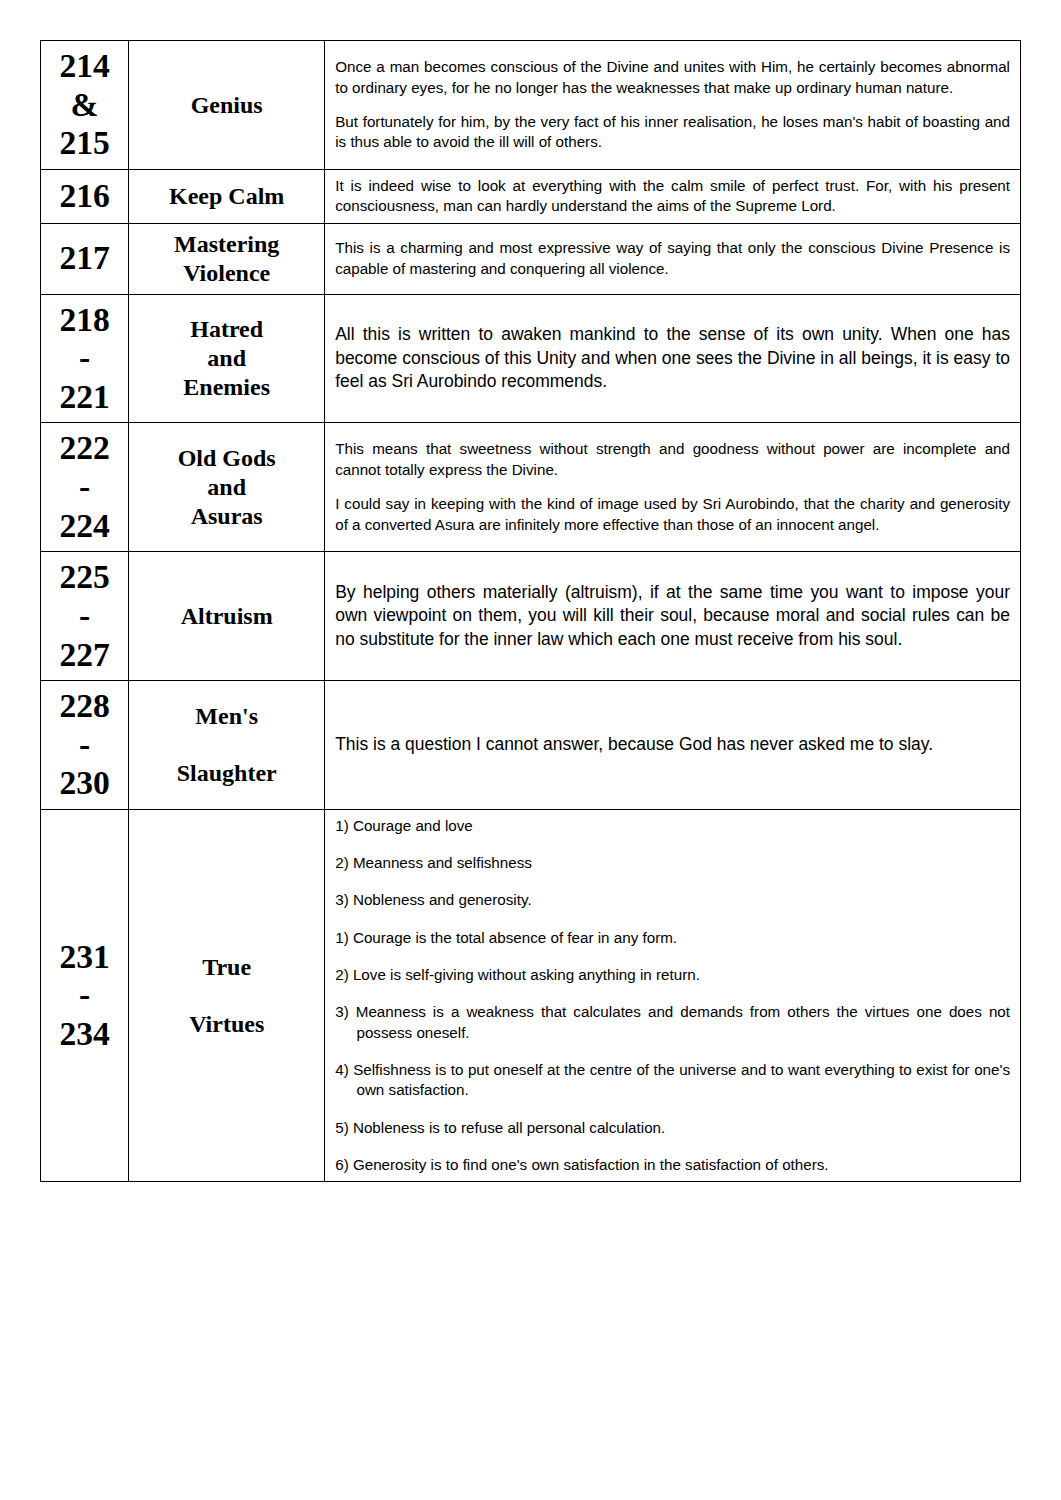| 214 & 215 | Genius | Once a man becomes conscious of the Divine and unites with Him, he certainly becomes abnormal to ordinary eyes, for he no longer has the weaknesses that make up ordinary human nature. But fortunately for him, by the very fact of his inner realisation, he loses man's habit of boasting and is thus able to avoid the ill will of others. |
| 216 | Keep Calm | It is indeed wise to look at everything with the calm smile of perfect trust. For, with his present consciousness, man can hardly understand the aims of the Supreme Lord. |
| 217 | Mastering Violence | This is a charming and most expressive way of saying that only the conscious Divine Presence is capable of mastering and conquering all violence. |
| 218 - 221 | Hatred and Enemies | All this is written to awaken mankind to the sense of its own unity. When one has become conscious of this Unity and when one sees the Divine in all beings, it is easy to feel as Sri Aurobindo recommends. |
| 222 - 224 | Old Gods and Asuras | This means that sweetness without strength and goodness without power are incomplete and cannot totally express the Divine. I could say in keeping with the kind of image used by Sri Aurobindo, that the charity and generosity of a converted Asura are infinitely more effective than those of an innocent angel. |
| 225 - 227 | Altruism | By helping others materially (altruism), if at the same time you want to impose your own viewpoint on them, you will kill their soul, because moral and social rules can be no substitute for the inner law which each one must receive from his soul. |
| 228 - 230 | Men's Slaughter | This is a question I cannot answer, because God has never asked me to slay. |
| 231 - 234 | True Virtues | 1) Courage and love 2) Meanness and selfishness 3) Nobleness and generosity. 1) Courage is the total absence of fear in any form. 2) Love is self-giving without asking anything in return. 3) Meanness is a weakness that calculates and demands from others the virtues one does not possess oneself. 4) Selfishness is to put oneself at the centre of the universe and to want everything to exist for one's own satisfaction. 5) Nobleness is to refuse all personal calculation. 6) Generosity is to find one's own satisfaction in the satisfaction of others. |